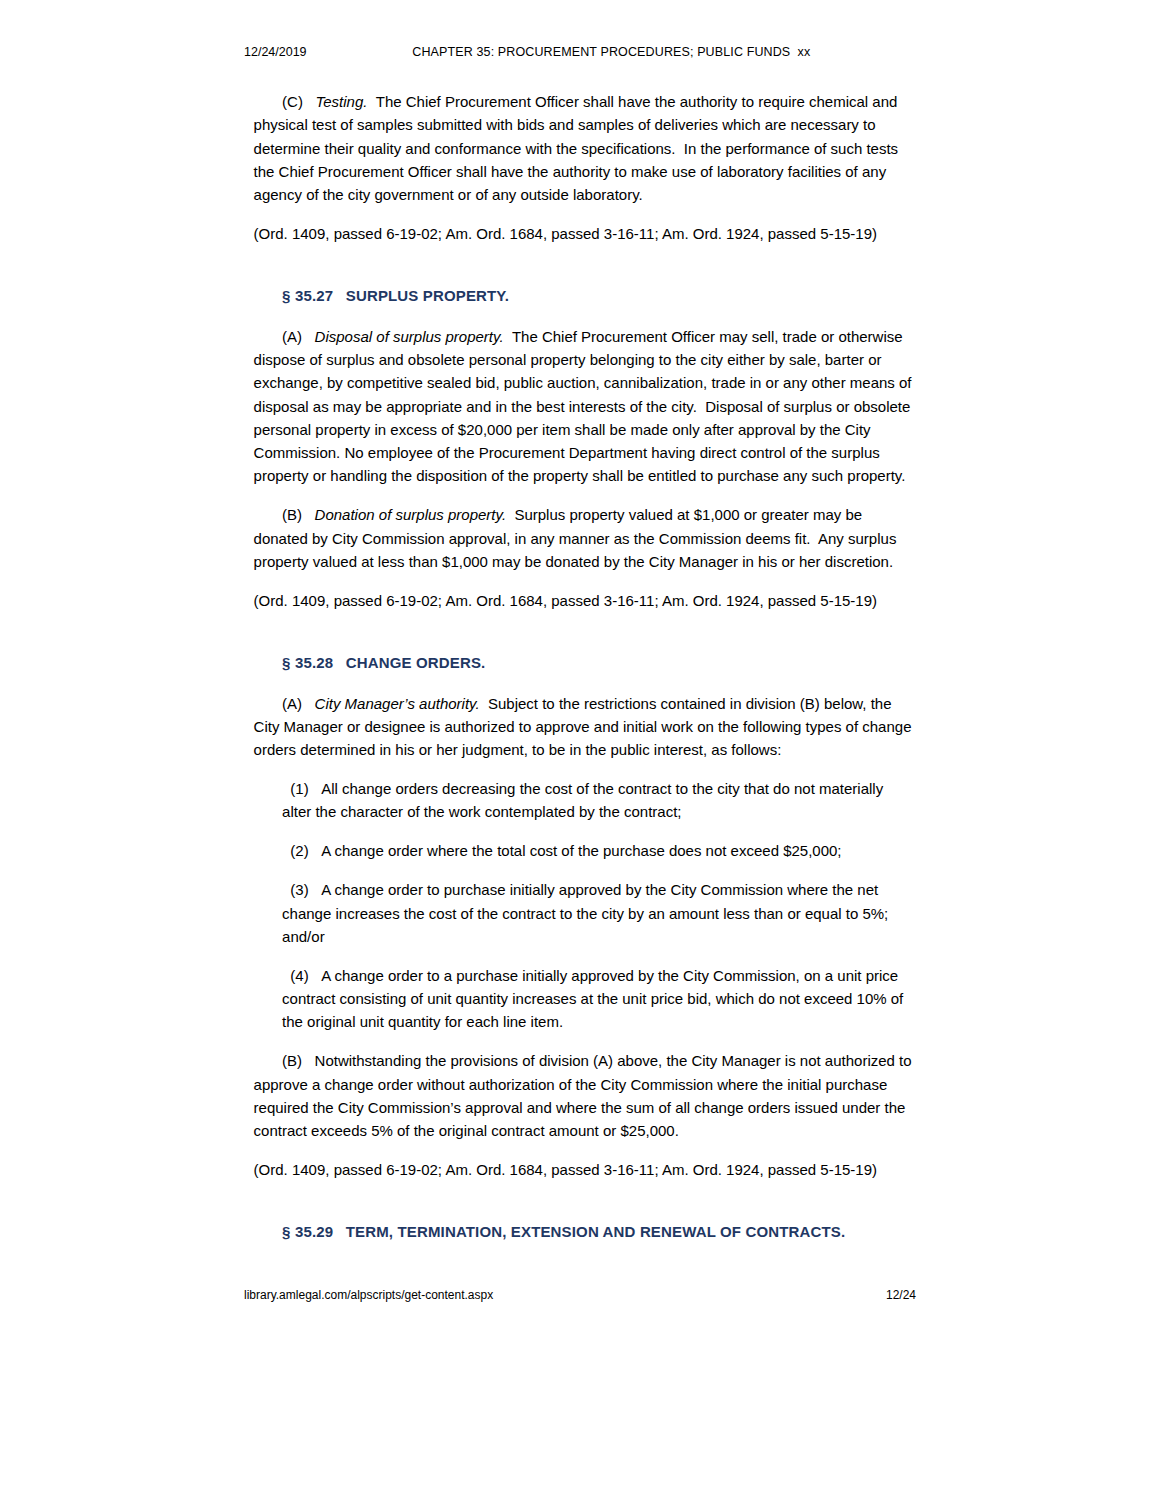12/24/2019
CHAPTER 35: PROCUREMENT PROCEDURES; PUBLIC FUNDS xx
(C) Testing. The Chief Procurement Officer shall have the authority to require chemical and physical test of samples submitted with bids and samples of deliveries which are necessary to determine their quality and conformance with the specifications. In the performance of such tests the Chief Procurement Officer shall have the authority to make use of laboratory facilities of any agency of the city government or of any outside laboratory.
(Ord. 1409, passed 6-19-02; Am. Ord. 1684, passed 3-16-11; Am. Ord. 1924, passed 5-15-19)
§ 35.27 SURPLUS PROPERTY.
(A) Disposal of surplus property. The Chief Procurement Officer may sell, trade or otherwise dispose of surplus and obsolete personal property belonging to the city either by sale, barter or exchange, by competitive sealed bid, public auction, cannibalization, trade in or any other means of disposal as may be appropriate and in the best interests of the city. Disposal of surplus or obsolete personal property in excess of $20,000 per item shall be made only after approval by the City Commission. No employee of the Procurement Department having direct control of the surplus property or handling the disposition of the property shall be entitled to purchase any such property.
(B) Donation of surplus property. Surplus property valued at $1,000 or greater may be donated by City Commission approval, in any manner as the Commission deems fit. Any surplus property valued at less than $1,000 may be donated by the City Manager in his or her discretion.
(Ord. 1409, passed 6-19-02; Am. Ord. 1684, passed 3-16-11; Am. Ord. 1924, passed 5-15-19)
§ 35.28 CHANGE ORDERS.
(A) City Manager’s authority. Subject to the restrictions contained in division (B) below, the City Manager or designee is authorized to approve and initial work on the following types of change orders determined in his or her judgment, to be in the public interest, as follows:
(1) All change orders decreasing the cost of the contract to the city that do not materially alter the character of the work contemplated by the contract;
(2) A change order where the total cost of the purchase does not exceed $25,000;
(3) A change order to purchase initially approved by the City Commission where the net change increases the cost of the contract to the city by an amount less than or equal to 5%; and/or
(4) A change order to a purchase initially approved by the City Commission, on a unit price contract consisting of unit quantity increases at the unit price bid, which do not exceed 10% of the original unit quantity for each line item.
(B) Notwithstanding the provisions of division (A) above, the City Manager is not authorized to approve a change order without authorization of the City Commission where the initial purchase required the City Commission’s approval and where the sum of all change orders issued under the contract exceeds 5% of the original contract amount or $25,000.
(Ord. 1409, passed 6-19-02; Am. Ord. 1684, passed 3-16-11; Am. Ord. 1924, passed 5-15-19)
§ 35.29 TERM, TERMINATION, EXTENSION AND RENEWAL OF CONTRACTS.
library.amlegal.com/alpscripts/get-content.aspx
12/24